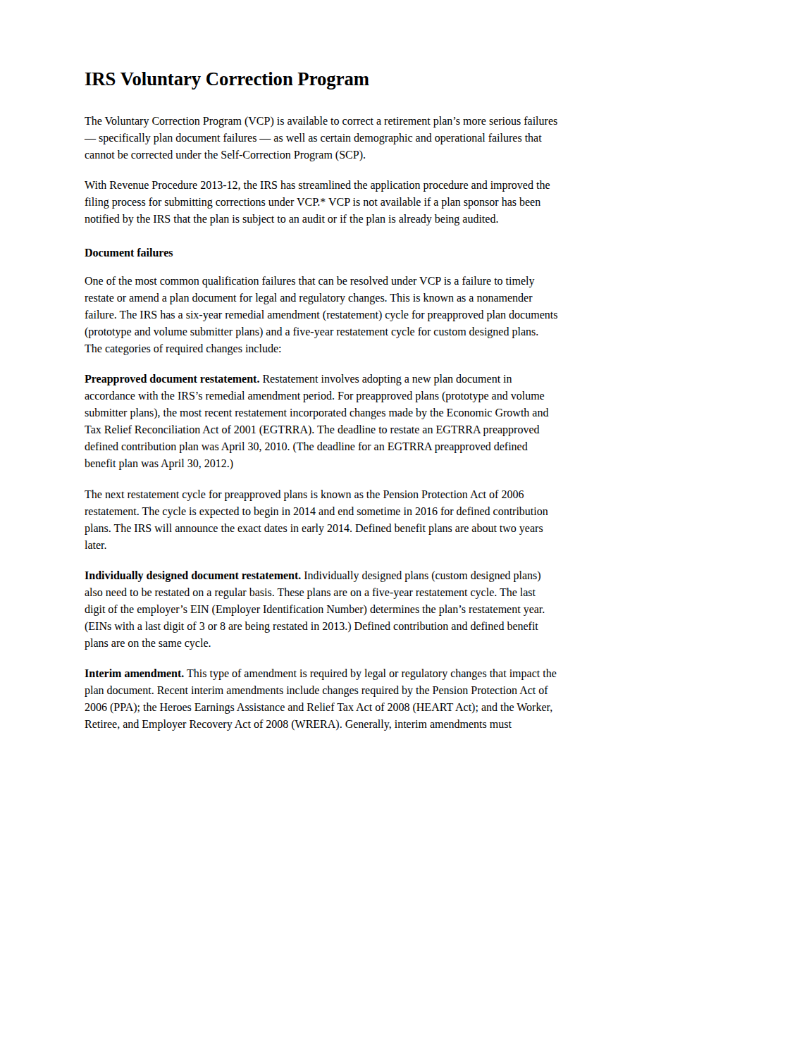IRS Voluntary Correction Program
The Voluntary Correction Program (VCP) is available to correct a retirement plan’s more serious failures — specifically plan document failures — as well as certain demographic and operational failures that cannot be corrected under the Self-Correction Program (SCP).
With Revenue Procedure 2013-12, the IRS has streamlined the application procedure and improved the filing process for submitting corrections under VCP.* VCP is not available if a plan sponsor has been notified by the IRS that the plan is subject to an audit or if the plan is already being audited.
Document failures
One of the most common qualification failures that can be resolved under VCP is a failure to timely restate or amend a plan document for legal and regulatory changes. This is known as a nonamender failure. The IRS has a six-year remedial amendment (restatement) cycle for preapproved plan documents (prototype and volume submitter plans) and a five-year restatement cycle for custom designed plans. The categories of required changes include:
Preapproved document restatement. Restatement involves adopting a new plan document in accordance with the IRS’s remedial amendment period. For preapproved plans (prototype and volume submitter plans), the most recent restatement incorporated changes made by the Economic Growth and Tax Relief Reconciliation Act of 2001 (EGTRRA). The deadline to restate an EGTRRA preapproved defined contribution plan was April 30, 2010. (The deadline for an EGTRRA preapproved defined benefit plan was April 30, 2012.)
The next restatement cycle for preapproved plans is known as the Pension Protection Act of 2006 restatement. The cycle is expected to begin in 2014 and end sometime in 2016 for defined contribution plans. The IRS will announce the exact dates in early 2014. Defined benefit plans are about two years later.
Individually designed document restatement. Individually designed plans (custom designed plans) also need to be restated on a regular basis. These plans are on a five-year restatement cycle. The last digit of the employer’s EIN (Employer Identification Number) determines the plan’s restatement year. (EINs with a last digit of 3 or 8 are being restated in 2013.) Defined contribution and defined benefit plans are on the same cycle.
Interim amendment. This type of amendment is required by legal or regulatory changes that impact the plan document. Recent interim amendments include changes required by the Pension Protection Act of 2006 (PPA); the Heroes Earnings Assistance and Relief Tax Act of 2008 (HEART Act); and the Worker, Retiree, and Employer Recovery Act of 2008 (WRERA). Generally, interim amendments must